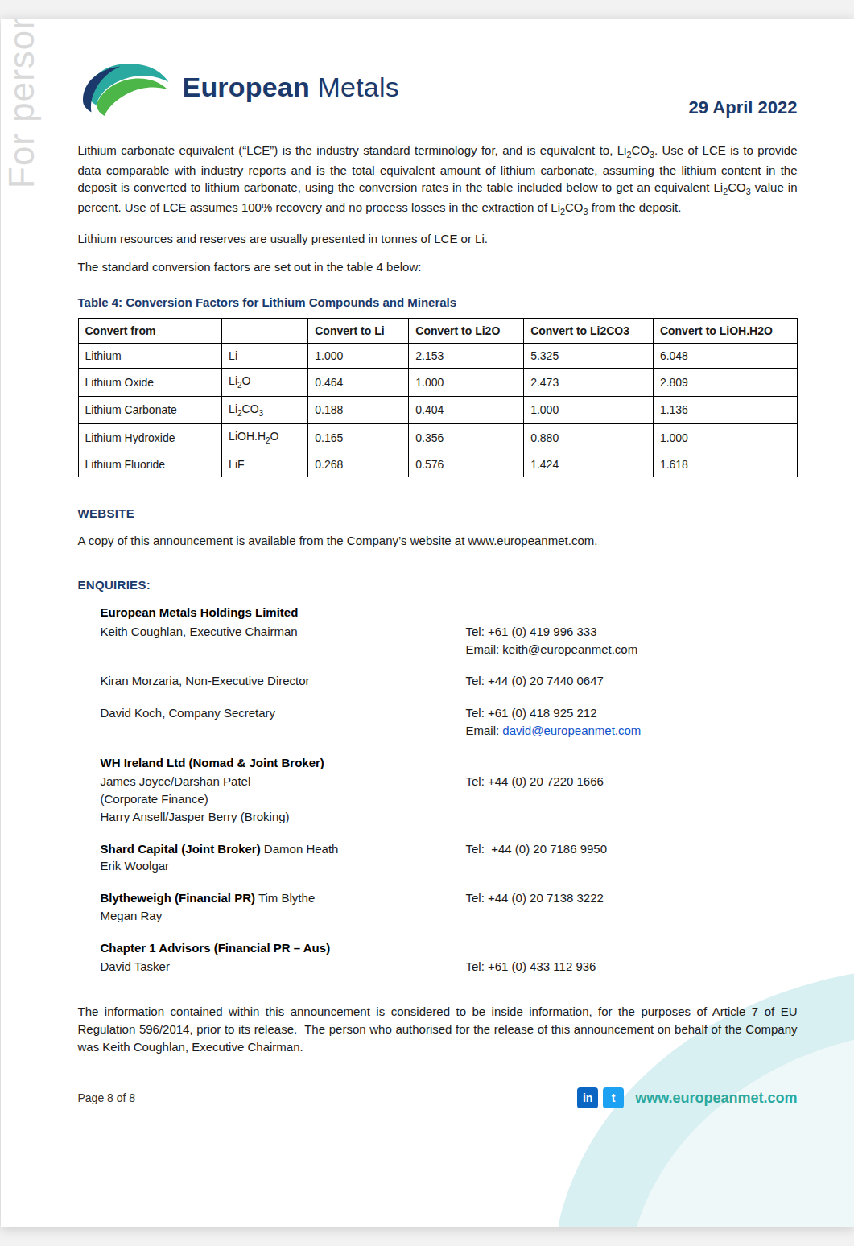For personal use only
European Metals
29 April 2022
Lithium carbonate equivalent (“LCE”) is the industry standard terminology for, and is equivalent to, Li2CO3. Use of LCE is to provide data comparable with industry reports and is the total equivalent amount of lithium carbonate, assuming the lithium content in the deposit is converted to lithium carbonate, using the conversion rates in the table included below to get an equivalent Li2CO3 value in percent. Use of LCE assumes 100% recovery and no process losses in the extraction of Li2CO3 from the deposit.
Lithium resources and reserves are usually presented in tonnes of LCE or Li.
The standard conversion factors are set out in the table 4 below:
Table 4: Conversion Factors for Lithium Compounds and Minerals
| Convert from | | Convert to Li | Convert to Li2O | Convert to Li2CO3 | Convert to LiOH.H2O |
| --- | --- | --- | --- | --- | --- |
| Lithium | Li | 1.000 | 2.153 | 5.325 | 6.048 |
| Lithium Oxide | Li 2 O | 0.464 | 1.000 | 2.473 | 2.809 |
| Lithium Carbonate | Li 2 CO 3 | 0.188 | 0.404 | 1.000 | 1.136 |
| Lithium Hydroxide | LiOH.H 2 O | 0.165 | 0.356 | 0.880 | 1.000 |
| Lithium Fluoride | LiF | 0.268 | 0.576 | 1.424 | 1.618 |
WEBSITE
A copy of this announcement is available from the Company’s website at www.europeanmet.com.
ENQUIRIES:
European Metals Holdings Limited
Keith Coughlan, Executive Chairman
Tel: +61 (0) 419 996 333
Email: keith@europeanmet.com
Kiran Morzaria, Non-Executive Director
Tel: +44 (0) 20 7440 0647
David Koch, Company Secretary
Tel: +61 (0) 418 925 212
Email: david@europeanmet.com
WH Ireland Ltd (Nomad & Joint Broker)
James Joyce/Darshan Patel
(Corporate Finance) Harry Ansell/Jasper Berry (Broking)
Tel: +44 (0) 20 7220 1666
Shard Capital (Joint Broker) Damon Heath
Erik Woolgar
Tel: +44 (0) 20 7186 9950
Blytheweigh (Financial PR) Tim Blythe
Megan Ray
Tel: +44 (0) 20 7138 3222
Chapter 1 Advisors (Financial PR – Aus)
David Tasker
Tel: +61 (0) 433 112 936
The information contained within this announcement is considered to be inside information, for the purposes of Article 7 of EU Regulation 596/2014, prior to its release. The person who authorised for the release of this announcement on behalf of the Company was Keith Coughlan, Executive Chairman.
Page 8 of 8
in t
www.europeanmet.com